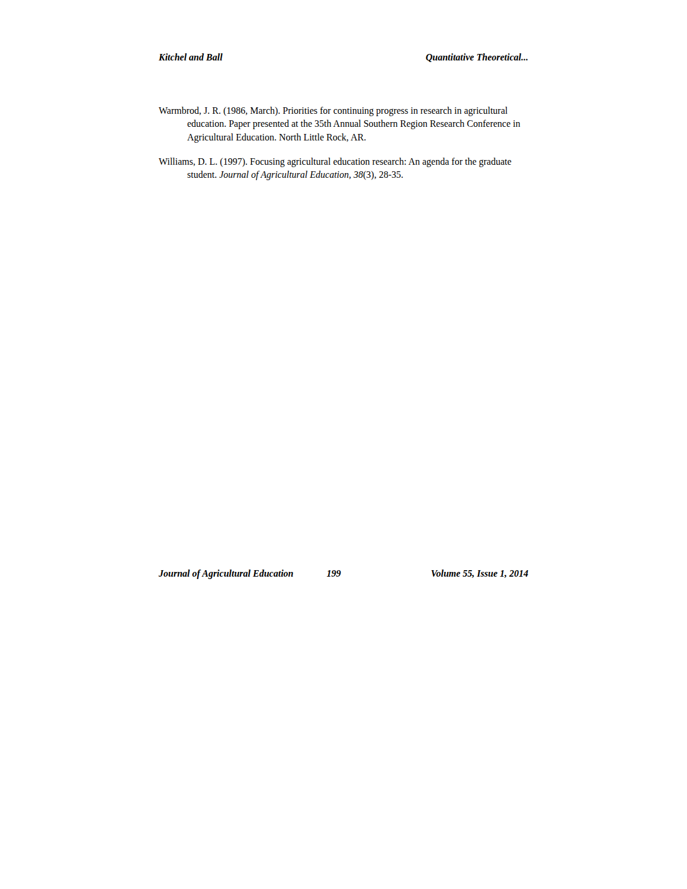Kitchel and Ball Quantitative Theoretical...
Warmbrod, J. R. (1986, March). Priorities for continuing progress in research in agricultural education. Paper presented at the 35th Annual Southern Region Research Conference in Agricultural Education. North Little Rock, AR.
Williams, D. L. (1997). Focusing agricultural education research: An agenda for the graduate student. Journal of Agricultural Education, 38(3), 28-35.
Journal of Agricultural Education 199 Volume 55, Issue 1, 2014